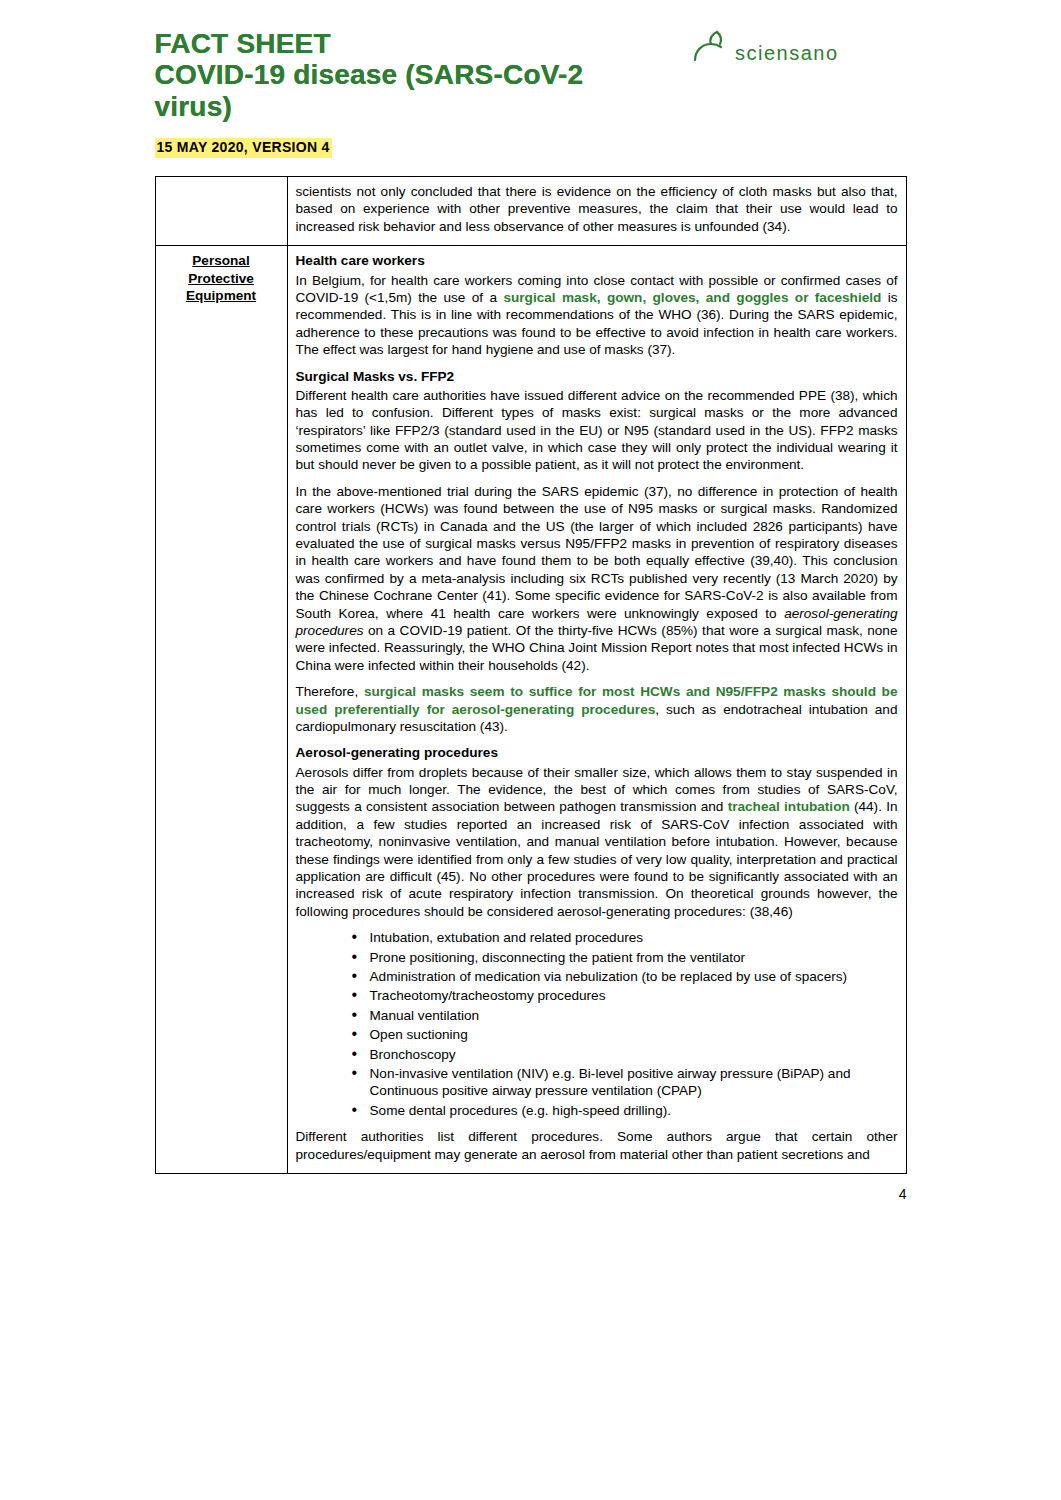FACT SHEET COVID-19 disease (SARS-CoV-2 virus)
sciensano
15 MAY 2020, VERSION 4
| | scientists not only concluded that there is evidence on the efficiency of cloth masks but also that, based on experience with other preventive measures, the claim that their use would lead to increased risk behavior and less observance of other measures is unfounded (34). |
| Personal Protective Equipment | Health care workers In Belgium, for health care workers coming into close contact with possible or confirmed cases of COVID-19 (<1,5m) the use of a surgical mask, gown, gloves, and goggles or faceshield is recommended. This is in line with recommendations of the WHO (36). During the SARS epidemic, adherence to these precautions was found to be effective to avoid infection in health care workers. The effect was largest for hand hygiene and use of masks (37). Surgical Masks vs. FFP2 Different health care authorities have issued different advice on the recommended PPE (38), which has led to confusion. Different types of masks exist: surgical masks or the more advanced ‘respirators’ like FFP2/3 (standard used in the EU) or N95 (standard used in the US). FFP2 masks sometimes come with an outlet valve, in which case they will only protect the individual wearing it but should never be given to a possible patient, as it will not protect the environment. In the above-mentioned trial during the SARS epidemic (37), no difference in protection of health care workers (HCWs) was found between the use of N95 masks or surgical masks. Randomized control trials (RCTs) in Canada and the US (the larger of which included 2826 participants) have evaluated the use of surgical masks versus N95/FFP2 masks in prevention of respiratory diseases in health care workers and have found them to be both equally effective (39,40). This conclusion was confirmed by a meta-analysis including six RCTs published very recently (13 March 2020) by the Chinese Cochrane Center (41). Some specific evidence for SARS-CoV-2 is also available from South Korea, where 41 health care workers were unknowingly exposed to aerosol-generating procedures on a COVID-19 patient. Of the thirty-five HCWs (85%) that wore a surgical mask, none were infected. Reassuringly, the WHO China Joint Mission Report notes that most infected HCWs in China were infected within their households (42). Therefore, surgical masks seem to suffice for most HCWs and N95/FFP2 masks should be used preferentially for aerosol-generating procedures , such as endotracheal intubation and cardiopulmonary resuscitation (43). Aerosol-generating procedures Aerosols differ from droplets because of their smaller size, which allows them to stay suspended in the air for much longer. The evidence, the best of which comes from studies of SARS-CoV, suggests a consistent association between pathogen transmission and tracheal intubation (44). In addition, a few studies reported an increased risk of SARS-CoV infection associated with tracheotomy, noninvasive ventilation, and manual ventilation before intubation. However, because these findings were identified from only a few studies of very low quality, interpretation and practical application are difficult (45). No other procedures were found to be significantly associated with an increased risk of acute respiratory infection transmission. On theoretical grounds however, the following procedures should be considered aerosol-generating procedures: (38,46) Intubation, extubation and related procedures Prone positioning, disconnecting the patient from the ventilator Administration of medication via nebulization (to be replaced by use of spacers) Tracheotomy/tracheostomy procedures Manual ventilation Open suctioning Bronchoscopy Non-invasive ventilation (NIV) e.g. Bi-level positive airway pressure (BiPAP) and Continuous positive airway pressure ventilation (CPAP) Some dental procedures (e.g. high-speed drilling). Different authorities list different procedures. Some authors argue that certain other procedures/equipment may generate an aerosol from material other than patient secretions and |
4